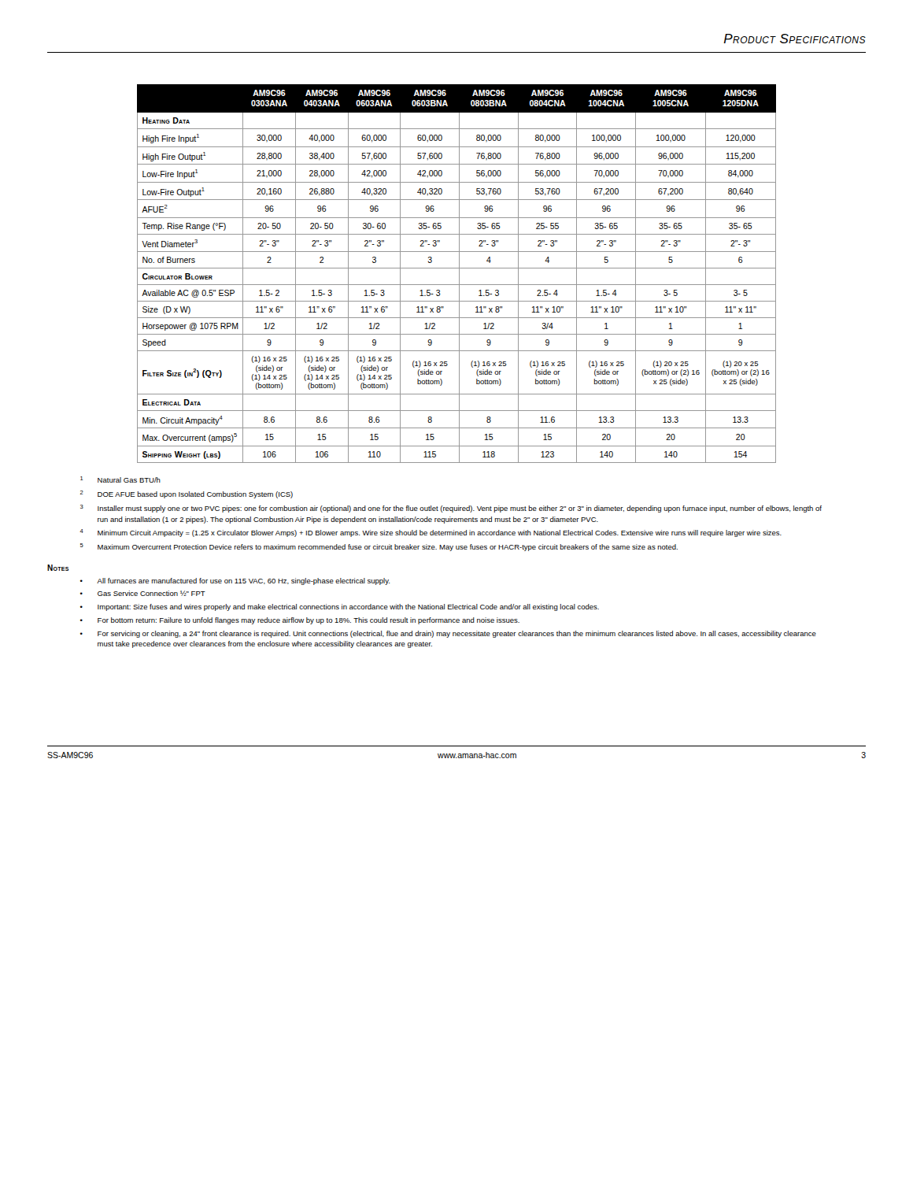Product Specifications
| | AM9C96 0303ANA | AM9C96 0403ANA | AM9C96 0603ANA | AM9C96 0603BNA | AM9C96 0803BNA | AM9C96 0804CNA | AM9C96 1004CNA | AM9C96 1005CNA | AM9C96 1205DNA |
| --- | --- | --- | --- | --- | --- | --- | --- | --- | --- |
| Heating Data | | | | | | | | | |
| High Fire Input 1 | 30,000 | 40,000 | 60,000 | 60,000 | 80,000 | 80,000 | 100,000 | 100,000 | 120,000 |
| High Fire Output 1 | 28,800 | 38,400 | 57,600 | 57,600 | 76,800 | 76,800 | 96,000 | 96,000 | 115,200 |
| Low-Fire Input 1 | 21,000 | 28,000 | 42,000 | 42,000 | 56,000 | 56,000 | 70,000 | 70,000 | 84,000 |
| Low-Fire Output 1 | 20,160 | 26,880 | 40,320 | 40,320 | 53,760 | 53,760 | 67,200 | 67,200 | 80,640 |
| AFUE 2 | 96 | 96 | 96 | 96 | 96 | 96 | 96 | 96 | 96 |
| Temp. Rise Range (°F) | 20- 50 | 20- 50 | 30- 60 | 35- 65 | 35- 65 | 25- 55 | 35- 65 | 35- 65 | 35- 65 |
| Vent Diameter 3 | 2"- 3" | 2"- 3" | 2"- 3" | 2"- 3" | 2"- 3" | 2"- 3" | 2"- 3" | 2"- 3" | 2"- 3" |
| No. of Burners | 2 | 2 | 3 | 3 | 4 | 4 | 5 | 5 | 6 |
| Circulator Blower | | | | | | | | | |
| Available AC @ 0.5" ESP | 1.5- 2 | 1.5- 3 | 1.5- 3 | 1.5- 3 | 1.5- 3 | 2.5- 4 | 1.5- 4 | 3- 5 | 3- 5 |
| Size (D x W) | 11" x 6" | 11” x 6” | 11” x 6” | 11" x 8" | 11" x 8" | 11" x 10" | 11" x 10" | 11" x 10" | 11" x 11" |
| Horsepower @ 1075 RPM | 1/2 | 1/2 | 1/2 | 1/2 | 1/2 | 3/4 | 1 | 1 | 1 |
| Speed | 9 | 9 | 9 | 9 | 9 | 9 | 9 | 9 | 9 |
| Filter Size (in 2 ) (Qty) | (1) 16 x 25 (side) or (1) 14 x 25 (bottom) | (1) 16 x 25 (side) or (1) 14 x 25 (bottom) | (1) 16 x 25 (side) or (1) 14 x 25 (bottom) | (1) 16 x 25 (side or bottom) | (1) 16 x 25 (side or bottom) | (1) 16 x 25 (side or bottom) | (1) 16 x 25 (side or bottom) | (1) 20 x 25 (bottom) or (2) 16 x 25 (side) | (1) 20 x 25 (bottom) or (2) 16 x 25 (side) |
| Electrical Data | | | | | | | | | |
| Min. Circuit Ampacity 4 | 8.6 | 8.6 | 8.6 | 8 | 8 | 11.6 | 13.3 | 13.3 | 13.3 |
| Max. Overcurrent (amps) 5 | 15 | 15 | 15 | 15 | 15 | 15 | 20 | 20 | 20 |
| Shipping Weight (lbs) | 106 | 106 | 110 | 115 | 118 | 123 | 140 | 140 | 154 |
| 1 | Natural Gas BTU/h |
| 2 | DOE AFUE based upon Isolated Combustion System (ICS) |
| 3 | Installer must supply one or two PVC pipes: one for combustion air (optional) and one for the flue outlet (required). Vent pipe must be either 2" or 3" in diameter, depending upon furnace input, number of elbows, length of run and installation (1 or 2 pipes). The optional Combustion Air Pipe is dependent on installation/code requirements and must be 2" or 3" diameter PVC. |
| 4 | Minimum Circuit Ampacity = (1.25 x Circulator Blower Amps) + ID Blower amps. Wire size should be determined in accordance with National Electrical Codes. Extensive wire runs will require larger wire sizes. |
| 5 | Maximum Overcurrent Protection Device refers to maximum recommended fuse or circuit breaker size. May use fuses or HACR-type circuit breakers of the same size as noted. |
Notes
| • | All furnaces are manufactured for use on 115 VAC, 60 Hz, single-phase electrical supply. |
| • | Gas Service Connection ½" FPT |
| • | Important: Size fuses and wires properly and make electrical connections in accordance with the National Electrical Code and/or all existing local codes. |
| • | For bottom return: Failure to unfold flanges may reduce airflow by up to 18%. This could result in performance and noise issues. |
| • | For servicing or cleaning, a 24" front clearance is required. Unit connections (electrical, flue and drain) may necessitate greater clearances than the minimum clearances listed above. In all cases, accessibility clearance must take precedence over clearances from the enclosure where accessibility clearances are greater. |
SS-AM9C96
www.amana-hac.com
3